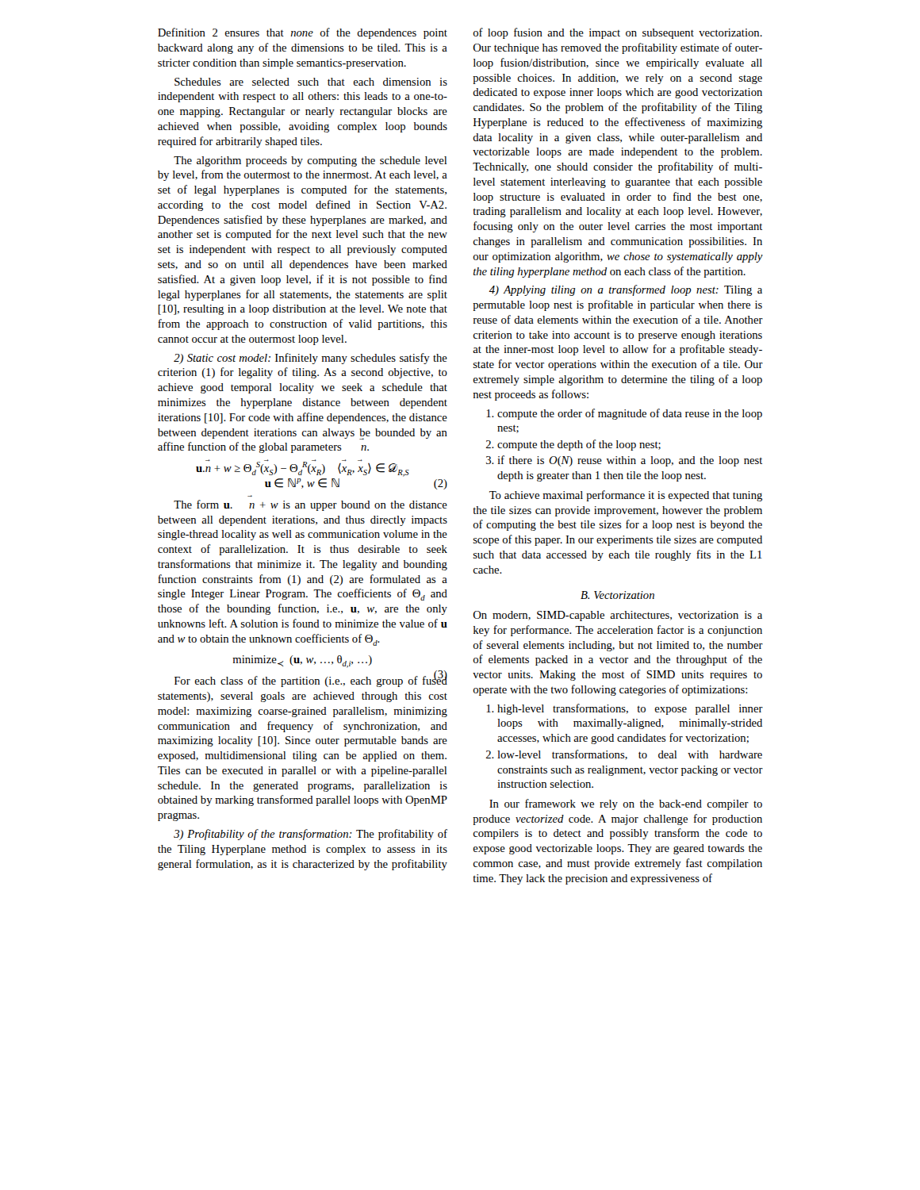Definition 2 ensures that none of the dependences point backward along any of the dimensions to be tiled. This is a stricter condition than simple semantics-preservation.
Schedules are selected such that each dimension is independent with respect to all others: this leads to a one-to-one mapping. Rectangular or nearly rectangular blocks are achieved when possible, avoiding complex loop bounds required for arbitrarily shaped tiles.
The algorithm proceeds by computing the schedule level by level, from the outermost to the innermost. At each level, a set of legal hyperplanes is computed for the statements, according to the cost model defined in Section V-A2. Dependences satisfied by these hyperplanes are marked, and another set is computed for the next level such that the new set is independent with respect to all previously computed sets, and so on until all dependences have been marked satisfied. At a given loop level, if it is not possible to find legal hyperplanes for all statements, the statements are split [10], resulting in a loop distribution at the level. We note that from the approach to construction of valid partitions, this cannot occur at the outermost loop level.
2) Static cost model: Infinitely many schedules satisfy the criterion (1) for legality of tiling. As a second objective, to achieve good temporal locality we seek a schedule that minimizes the hyperplane distance between dependent iterations [10]. For code with affine dependences, the distance between dependent iterations can always be bounded by an affine function of the global parameters n.
u.n + w ≥ ΘdS(xS) − ΘdR(xR) ⟨xR, xS⟩ ∈ 𝒟R,S (2) u ∈ ℕp, w ∈ ℕ
The form u.n + w is an upper bound on the distance between all dependent iterations, and thus directly impacts single-thread locality as well as communication volume in the context of parallelization. It is thus desirable to seek transformations that minimize it. The legality and bounding function constraints from (1) and (2) are formulated as a single Integer Linear Program. The coefficients of Θd and those of the bounding function, i.e., u, w, are the only unknowns left. A solution is found to minimize the value of u and w to obtain the unknown coefficients of Θd.
minimize≺ (u, w, …, θd,i, …) (3)
For each class of the partition (i.e., each group of fused statements), several goals are achieved through this cost model: maximizing coarse-grained parallelism, minimizing communication and frequency of synchronization, and maximizing locality [10]. Since outer permutable bands are exposed, multidimensional tiling can be applied on them. Tiles can be executed in parallel or with a pipeline-parallel schedule. In the generated programs, parallelization is obtained by marking transformed parallel loops with OpenMP pragmas.
3) Profitability of the transformation: The profitability of the Tiling Hyperplane method is complex to assess in its general formulation, as it is characterized by the profitability of loop fusion and the impact on subsequent vectorization. Our technique has removed the profitability estimate of outer-loop fusion/distribution, since we empirically evaluate all possible choices. In addition, we rely on a second stage dedicated to expose inner loops which are good vectorization candidates. So the problem of the profitability of the Tiling Hyperplane is reduced to the effectiveness of maximizing data locality in a given class, while outer-parallelism and vectorizable loops are made independent to the problem. Technically, one should consider the profitability of multi-level statement interleaving to guarantee that each possible loop structure is evaluated in order to find the best one, trading parallelism and locality at each loop level. However, focusing only on the outer level carries the most important changes in parallelism and communication possibilities. In our optimization algorithm, we chose to systematically apply the tiling hyperplane method on each class of the partition.
4) Applying tiling on a transformed loop nest: Tiling a permutable loop nest is profitable in particular when there is reuse of data elements within the execution of a tile. Another criterion to take into account is to preserve enough iterations at the inner-most loop level to allow for a profitable steady-state for vector operations within the execution of a tile. Our extremely simple algorithm to determine the tiling of a loop nest proceeds as follows:
compute the order of magnitude of data reuse in the loop nest;
compute the depth of the loop nest;
if there is O(N) reuse within a loop, and the loop nest depth is greater than 1 then tile the loop nest.
To achieve maximal performance it is expected that tuning the tile sizes can provide improvement, however the problem of computing the best tile sizes for a loop nest is beyond the scope of this paper. In our experiments tile sizes are computed such that data accessed by each tile roughly fits in the L1 cache.
B. Vectorization
On modern, SIMD-capable architectures, vectorization is a key for performance. The acceleration factor is a conjunction of several elements including, but not limited to, the number of elements packed in a vector and the throughput of the vector units. Making the most of SIMD units requires to operate with the two following categories of optimizations:
high-level transformations, to expose parallel inner loops with maximally-aligned, minimally-strided accesses, which are good candidates for vectorization;
low-level transformations, to deal with hardware constraints such as realignment, vector packing or vector instruction selection.
In our framework we rely on the back-end compiler to produce vectorized code. A major challenge for production compilers is to detect and possibly transform the code to expose good vectorizable loops. They are geared towards the common case, and must provide extremely fast compilation time. They lack the precision and expressiveness of